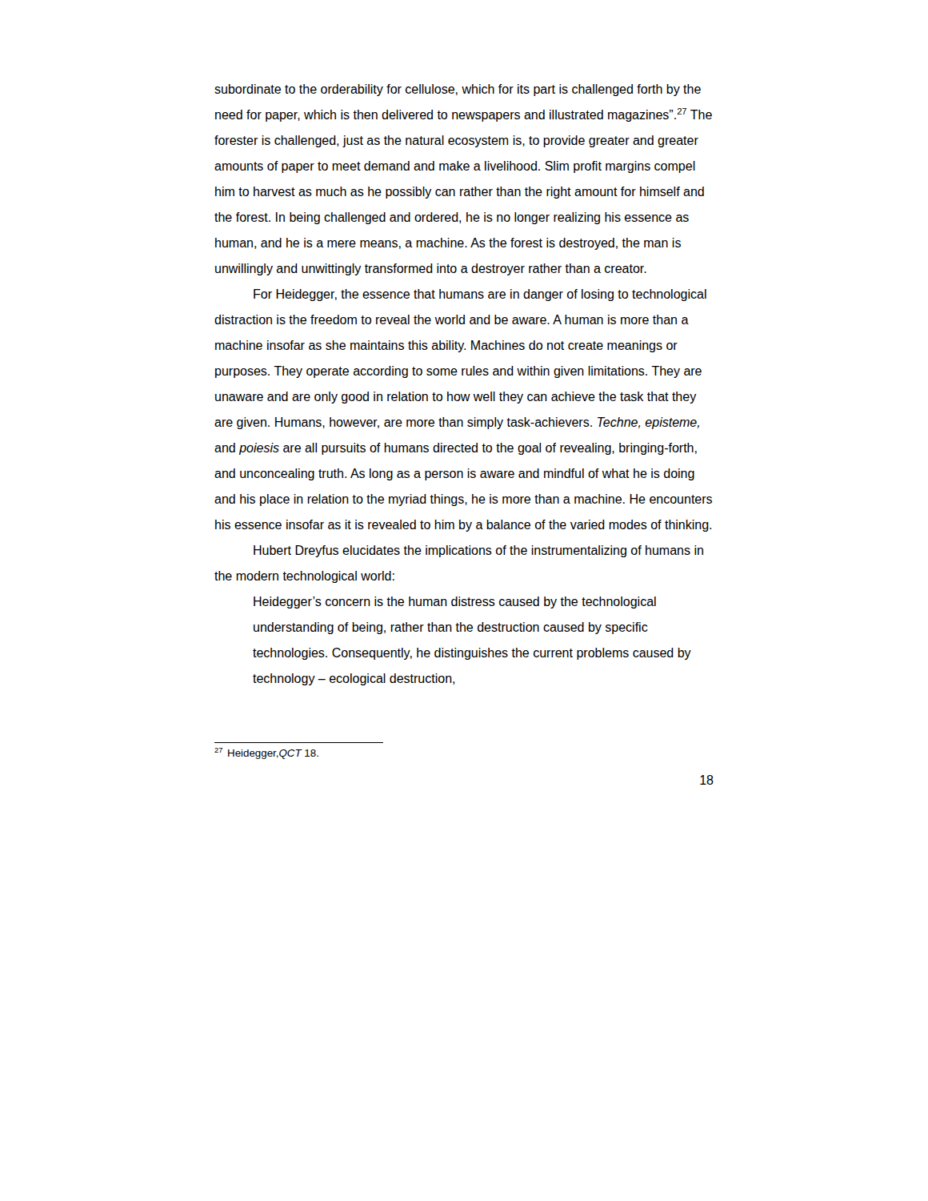subordinate to the orderability for cellulose, which for its part is challenged forth by the need for paper, which is then delivered to newspapers and illustrated magazines”.27 The forester is challenged, just as the natural ecosystem is, to provide greater and greater amounts of paper to meet demand and make a livelihood. Slim profit margins compel him to harvest as much as he possibly can rather than the right amount for himself and the forest. In being challenged and ordered, he is no longer realizing his essence as human, and he is a mere means, a machine. As the forest is destroyed, the man is unwillingly and unwittingly transformed into a destroyer rather than a creator.
For Heidegger, the essence that humans are in danger of losing to technological distraction is the freedom to reveal the world and be aware. A human is more than a machine insofar as she maintains this ability. Machines do not create meanings or purposes. They operate according to some rules and within given limitations. They are unaware and are only good in relation to how well they can achieve the task that they are given. Humans, however, are more than simply task-achievers. Techne, episteme, and poiesis are all pursuits of humans directed to the goal of revealing, bringing-forth, and unconcealing truth. As long as a person is aware and mindful of what he is doing and his place in relation to the myriad things, he is more than a machine. He encounters his essence insofar as it is revealed to him by a balance of the varied modes of thinking.
Hubert Dreyfus elucidates the implications of the instrumentalizing of humans in the modern technological world:
Heidegger’s concern is the human distress caused by the technological understanding of being, rather than the destruction caused by specific technologies. Consequently, he distinguishes the current problems caused by technology – ecological destruction,
27 Heidegger,QCT 18.
18